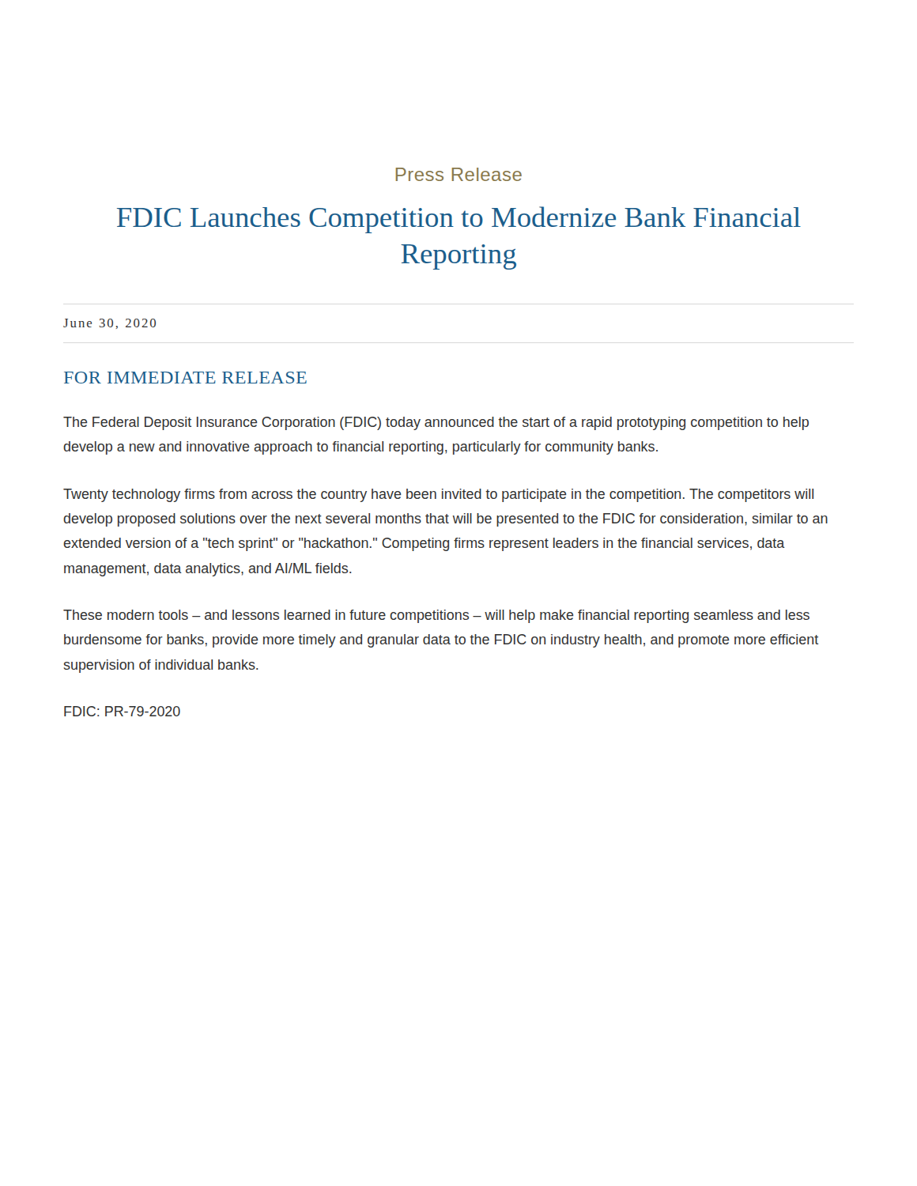Press Release
FDIC Launches Competition to Modernize Bank Financial Reporting
June 30, 2020
FOR IMMEDIATE RELEASE
The Federal Deposit Insurance Corporation (FDIC) today announced the start of a rapid prototyping competition to help develop a new and innovative approach to financial reporting, particularly for community banks.
Twenty technology firms from across the country have been invited to participate in the competition. The competitors will develop proposed solutions over the next several months that will be presented to the FDIC for consideration, similar to an extended version of a "tech sprint" or "hackathon." Competing firms represent leaders in the financial services, data management, data analytics, and AI/ML fields.
These modern tools – and lessons learned in future competitions – will help make financial reporting seamless and less burdensome for banks, provide more timely and granular data to the FDIC on industry health, and promote more efficient supervision of individual banks.
FDIC: PR-79-2020